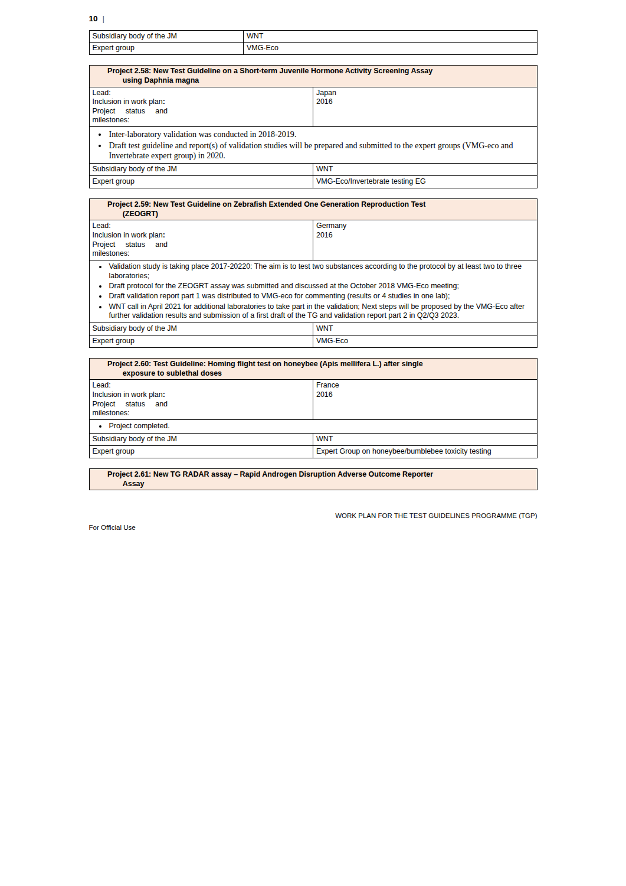10 |
| Subsidiary body of the JM | WNT |
| Expert group | VMG-Eco |
| Project 2.58: New Test Guideline on a Short-term Juvenile Hormone Activity Screening Assay using Daphnia magna |
| Lead: Inclusion in work plan : Project status and milestones: | Japan 2016 |
| Inter-laboratory validation was conducted in 2018-2019. Draft test guideline and report(s) of validation studies will be prepared and submitted to the expert groups (VMG-eco and Invertebrate expert group) in 2020. |
| Subsidiary body of the JM | WNT |
| Expert group | VMG-Eco/Invertebrate testing EG |
| Project 2.59: New Test Guideline on Zebrafish Extended One Generation Reproduction Test (ZEOGRT) |
| Lead: Inclusion in work plan : Project status and milestones: | Germany 2016 |
| Validation study is taking place 2017-20220: The aim is to test two substances according to the protocol by at least two to three laboratories; Draft protocol for the ZEOGRT assay was submitted and discussed at the October 2018 VMG-Eco meeting; Draft validation report part 1 was distributed to VMG-eco for commenting (results or 4 studies in one lab); WNT call in April 2021 for additional laboratories to take part in the validation; Next steps will be proposed by the VMG-Eco after further validation results and submission of a first draft of the TG and validation report part 2 in Q2/Q3 2023. |
| Subsidiary body of the JM | WNT |
| Expert group | VMG-Eco |
| Project 2.60: Test Guideline: Homing flight test on honeybee (Apis mellifera L.) after single exposure to sublethal doses |
| Lead: Inclusion in work plan : Project status and milestones: | France 2016 |
| Project completed. |
| Subsidiary body of the JM | WNT |
| Expert group | Expert Group on honeybee/bumblebee toxicity testing |
| Project 2.61: New TG RADAR assay – Rapid Androgen Disruption Adverse Outcome Reporter Assay |
WORK PLAN FOR THE TEST GUIDELINES PROGRAMME (TGP)
For Official Use